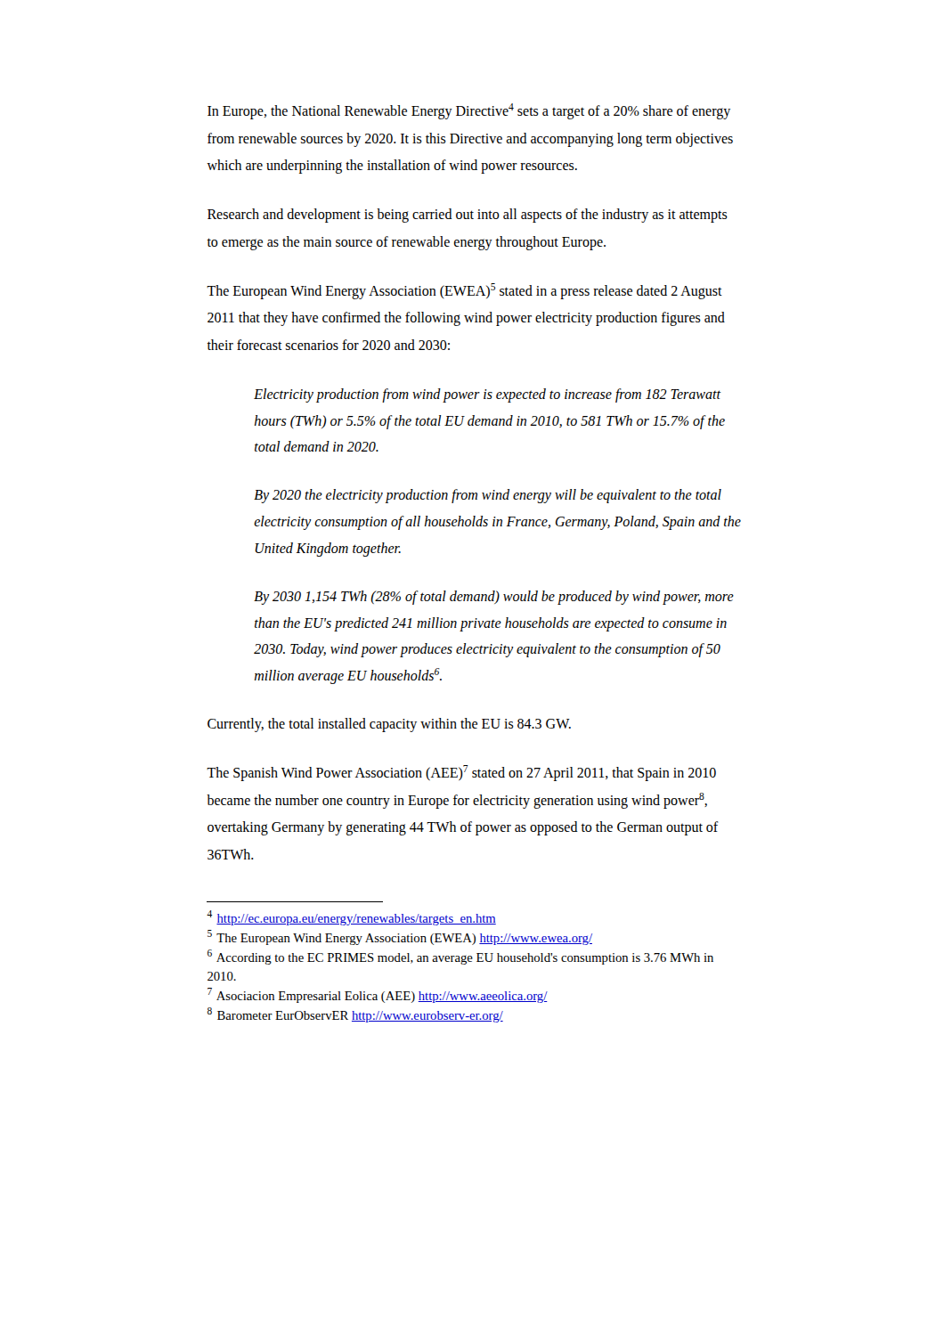In Europe, the National Renewable Energy Directive4 sets a target of a 20% share of energy from renewable sources by 2020. It is this Directive and accompanying long term objectives which are underpinning the installation of wind power resources.
Research and development is being carried out into all aspects of the industry as it attempts to emerge as the main source of renewable energy throughout Europe.
The European Wind Energy Association (EWEA)5 stated in a press release dated 2 August 2011 that they have confirmed the following wind power electricity production figures and their forecast scenarios for 2020 and 2030:
Electricity production from wind power is expected to increase from 182 Terawatt hours (TWh) or 5.5% of the total EU demand in 2010, to 581 TWh or 15.7% of the total demand in 2020.
By 2020 the electricity production from wind energy will be equivalent to the total electricity consumption of all households in France, Germany, Poland, Spain and the United Kingdom together.
By 2030 1,154 TWh (28% of total demand) would be produced by wind power, more than the EU's predicted 241 million private households are expected to consume in 2030. Today, wind power produces electricity equivalent to the consumption of 50 million average EU households6.
Currently, the total installed capacity within the EU is 84.3 GW.
The Spanish Wind Power Association (AEE)7 stated on 27 April 2011, that Spain in 2010 became the number one country in Europe for electricity generation using wind power8, overtaking Germany by generating 44 TWh of power as opposed to the German output of 36TWh.
4 http://ec.europa.eu/energy/renewables/targets_en.htm
5 The European Wind Energy Association (EWEA) http://www.ewea.org/
6 According to the EC PRIMES model, an average EU household's consumption is 3.76 MWh in 2010.
7 Asociacion Empresarial Eolica (AEE) http://www.aeeolica.org/
8 Barometer EurObservER http://www.eurobserv-er.org/